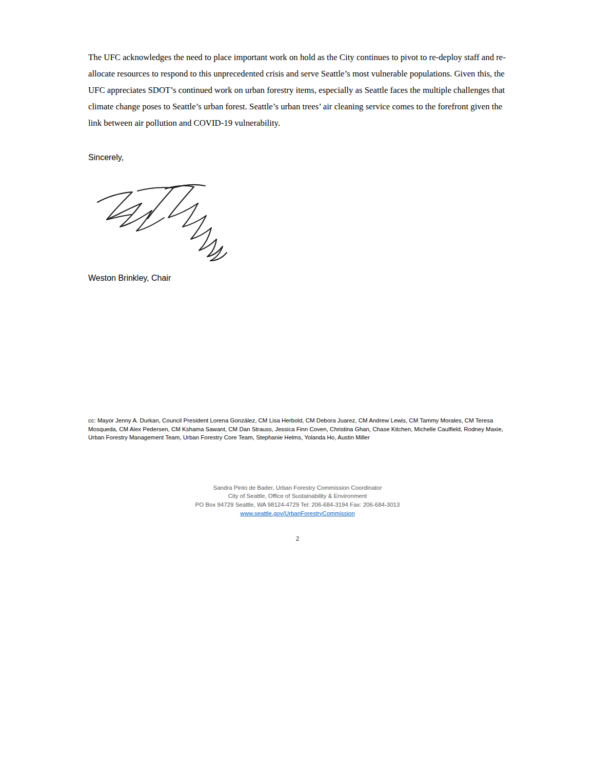The UFC acknowledges the need to place important work on hold as the City continues to pivot to re-deploy staff and re-allocate resources to respond to this unprecedented crisis and serve Seattle’s most vulnerable populations. Given this, the UFC appreciates SDOT’s continued work on urban forestry items, especially as Seattle faces the multiple challenges that climate change poses to Seattle’s urban forest. Seattle’s urban trees’ air cleaning service comes to the forefront given the link between air pollution and COVID-19 vulnerability.
Sincerely,
Weston Brinkley, Chair
cc: Mayor Jenny A. Durkan, Council President Lorena González, CM Lisa Herbold, CM Debora Juarez, CM Andrew Lewis, CM Tammy Morales, CM Teresa Mosqueda, CM Alex Pedersen, CM Kshama Sawant, CM Dan Strauss, Jessica Finn Coven, Christina Ghan, Chase Kitchen, Michelle Caulfield, Rodney Maxie, Urban Forestry Management Team, Urban Forestry Core Team, Stephanie Helms, Yolanda Ho, Austin Miller
Sandra Pinto de Bader, Urban Forestry Commission Coordinator
City of Seattle, Office of Sustainability & Environment
PO Box 94729 Seattle, WA 98124-4729 Tel: 206-684-3194 Fax: 206-684-3013
www.seattle.gov/UrbanForestryCommission
2